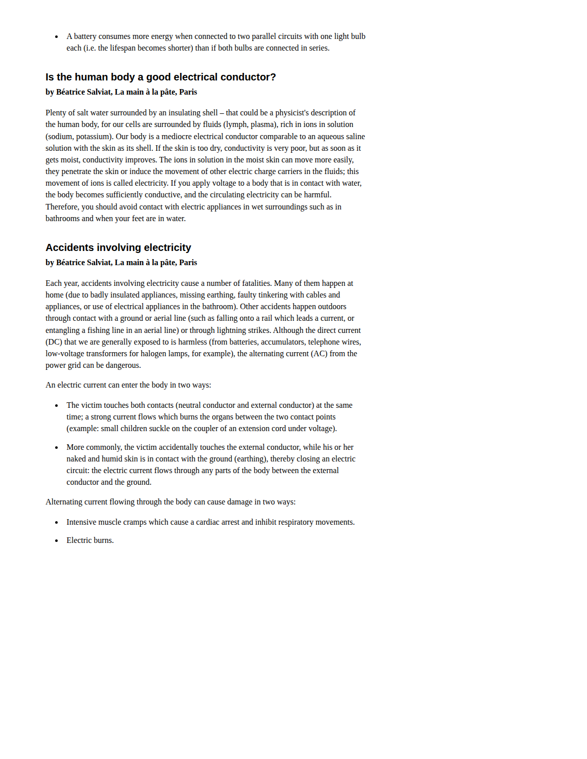A battery consumes more energy when connected to two parallel circuits with one light bulb each (i.e. the lifespan becomes shorter) than if both bulbs are connected in series.
Is the human body a good electrical conductor?
by Béatrice Salviat, La main à la pâte, Paris
Plenty of salt water surrounded by an insulating shell – that could be a physicist's description of the human body, for our cells are surrounded by fluids (lymph, plasma), rich in ions in solution (sodium, potassium). Our body is a mediocre electrical conductor comparable to an aqueous saline solution with the skin as its shell. If the skin is too dry, conductivity is very poor, but as soon as it gets moist, conductivity improves. The ions in solution in the moist skin can move more easily, they penetrate the skin or induce the movement of other electric charge carriers in the fluids; this movement of ions is called electricity. If you apply voltage to a body that is in contact with water, the body becomes sufficiently conductive, and the circulating electricity can be harmful. Therefore, you should avoid contact with electric appliances in wet surroundings such as in bathrooms and when your feet are in water.
Accidents involving electricity
by Béatrice Salviat, La main à la pâte, Paris
Each year, accidents involving electricity cause a number of fatalities. Many of them happen at home (due to badly insulated appliances, missing earthing, faulty tinkering with cables and appliances, or use of electrical appliances in the bathroom). Other accidents happen outdoors through contact with a ground or aerial line (such as falling onto a rail which leads a current, or entangling a fishing line in an aerial line) or through lightning strikes. Although the direct current (DC) that we are generally exposed to is harmless (from batteries, accumulators, telephone wires, low-voltage transformers for halogen lamps, for example), the alternating current (AC) from the power grid can be dangerous.
An electric current can enter the body in two ways:
The victim touches both contacts (neutral conductor and external conductor) at the same time; a strong current flows which burns the organs between the two contact points (example: small children suckle on the coupler of an extension cord under voltage).
More commonly, the victim accidentally touches the external conductor, while his or her naked and humid skin is in contact with the ground (earthing), thereby closing an electric circuit: the electric current flows through any parts of the body between the external conductor and the ground.
Alternating current flowing through the body can cause damage in two ways:
Intensive muscle cramps which cause a cardiac arrest and inhibit respiratory movements.
Electric burns.